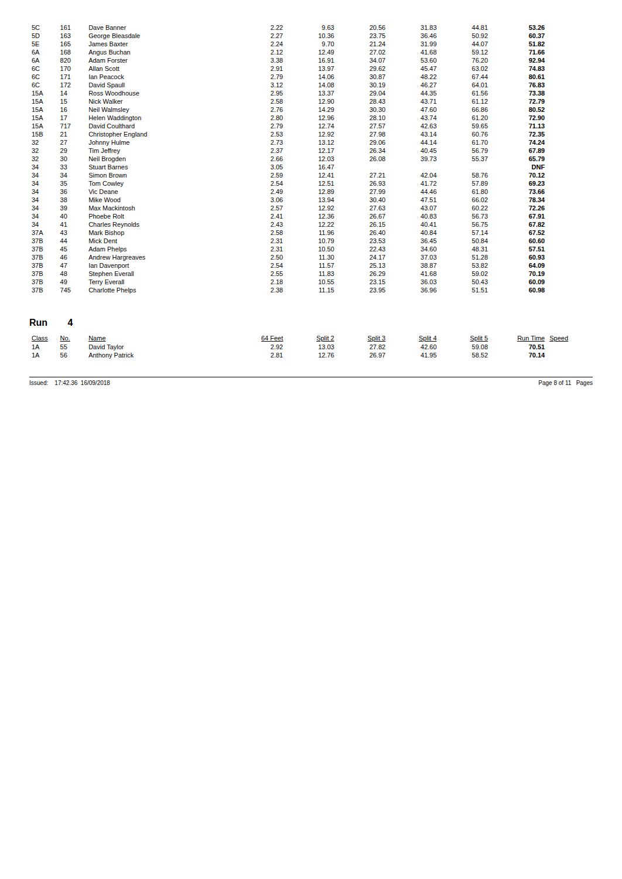| 5C | 161 | Dave Banner | 2.22 | 9.63 | 20.56 | 31.83 | 44.81 | 53.26 | |
| 5D | 163 | George Bleasdale | 2.27 | 10.36 | 23.75 | 36.46 | 50.92 | 60.37 | |
| 5E | 165 | James Baxter | 2.24 | 9.70 | 21.24 | 31.99 | 44.07 | 51.82 | |
| 6A | 168 | Angus Buchan | 2.12 | 12.49 | 27.02 | 41.68 | 59.12 | 71.66 | |
| 6A | 820 | Adam Forster | 3.38 | 16.91 | 34.07 | 53.60 | 76.20 | 92.94 | |
| 6C | 170 | Allan Scott | 2.91 | 13.97 | 29.62 | 45.47 | 63.02 | 74.83 | |
| 6C | 171 | Ian Peacock | 2.79 | 14.06 | 30.87 | 48.22 | 67.44 | 80.61 | |
| 6C | 172 | David Spaull | 3.12 | 14.08 | 30.19 | 46.27 | 64.01 | 76.83 | |
| 15A | 14 | Ross Woodhouse | 2.95 | 13.37 | 29.04 | 44.35 | 61.56 | 73.38 | |
| 15A | 15 | Nick Walker | 2.58 | 12.90 | 28.43 | 43.71 | 61.12 | 72.79 | |
| 15A | 16 | Neil Walmsley | 2.76 | 14.29 | 30.30 | 47.60 | 66.86 | 80.52 | |
| 15A | 17 | Helen Waddington | 2.80 | 12.96 | 28.10 | 43.74 | 61.20 | 72.90 | |
| 15A | 717 | David Coulthard | 2.79 | 12.74 | 27.57 | 42.63 | 59.65 | 71.13 | |
| 15B | 21 | Christopher England | 2.53 | 12.92 | 27.98 | 43.14 | 60.76 | 72.35 | |
| 32 | 27 | Johnny Hulme | 2.73 | 13.12 | 29.06 | 44.14 | 61.70 | 74.24 | |
| 32 | 29 | Tim Jeffrey | 2.37 | 12.17 | 26.34 | 40.45 | 56.79 | 67.89 | |
| 32 | 30 | Neil Brogden | 2.66 | 12.03 | 26.08 | 39.73 | 55.37 | 65.79 | |
| 34 | 33 | Stuart Barnes | 3.05 | 16.47 | | | | DNF | |
| 34 | 34 | Simon Brown | 2.59 | 12.41 | 27.21 | 42.04 | 58.76 | 70.12 | |
| 34 | 35 | Tom Cowley | 2.54 | 12.51 | 26.93 | 41.72 | 57.89 | 69.23 | |
| 34 | 36 | Vic Deane | 2.49 | 12.89 | 27.99 | 44.46 | 61.80 | 73.66 | |
| 34 | 38 | Mike Wood | 3.06 | 13.94 | 30.40 | 47.51 | 66.02 | 78.34 | |
| 34 | 39 | Max Mackintosh | 2.57 | 12.92 | 27.63 | 43.07 | 60.22 | 72.26 | |
| 34 | 40 | Phoebe Rolt | 2.41 | 12.36 | 26.67 | 40.83 | 56.73 | 67.91 | |
| 34 | 41 | Charles Reynolds | 2.43 | 12.22 | 26.15 | 40.41 | 56.75 | 67.82 | |
| 37A | 43 | Mark Bishop | 2.58 | 11.96 | 26.40 | 40.84 | 57.14 | 67.52 | |
| 37B | 44 | Mick Dent | 2.31 | 10.79 | 23.53 | 36.45 | 50.84 | 60.60 | |
| 37B | 45 | Adam Phelps | 2.31 | 10.50 | 22.43 | 34.60 | 48.31 | 57.51 | |
| 37B | 46 | Andrew Hargreaves | 2.50 | 11.30 | 24.17 | 37.03 | 51.28 | 60.93 | |
| 37B | 47 | Ian Davenport | 2.54 | 11.57 | 25.13 | 38.87 | 53.82 | 64.09 | |
| 37B | 48 | Stephen Everall | 2.55 | 11.83 | 26.29 | 41.68 | 59.02 | 70.19 | |
| 37B | 49 | Terry Everall | 2.18 | 10.55 | 23.15 | 36.03 | 50.43 | 60.09 | |
| 37B | 745 | Charlotte Phelps | 2.38 | 11.15 | 23.95 | 36.96 | 51.51 | 60.98 | |
Run 4
| Class | No. | Name | 64 Feet | Split 2 | Split 3 | Split 4 | Split 5 | Run Time | Speed |
| 1A | 55 | David Taylor | 2.92 | 13.03 | 27.82 | 42.60 | 59.08 | 70.51 | |
| 1A | 56 | Anthony Patrick | 2.81 | 12.76 | 26.97 | 41.95 | 58.52 | 70.14 | |
Issued: 17:42.36 16/09/2018
Page 8 of 11 Pages